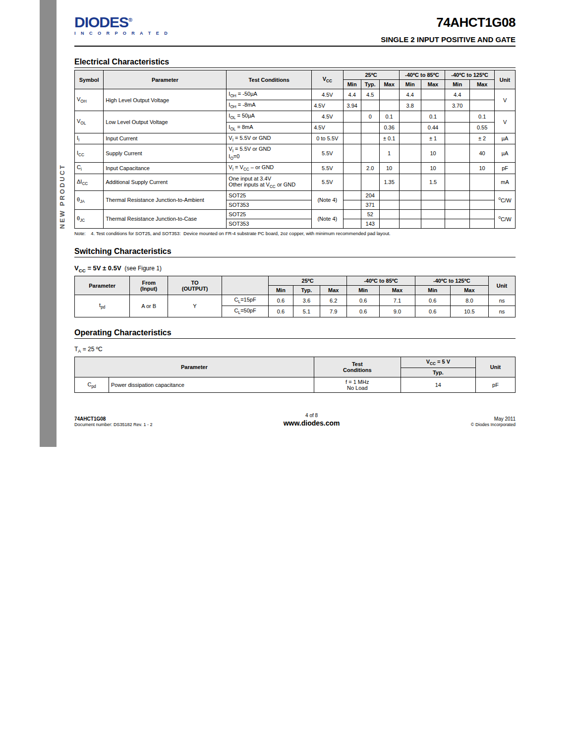NEW PRODUCT
DIODES®
I N C O R P O R A T E D
74AHCT1G08
SINGLE 2 INPUT POSITIVE AND GATE
Electrical Characteristics
| Symbol | Parameter | Test Conditions | V CC | 25ºC | -40ºC to 85ºC | -40ºC to 125ºC | Unit |
| --- | --- | --- | --- | --- | --- | --- | --- |
| Min | Typ. | Max | Min | Max | Min | Max |
| V OH | High Level Output Voltage | I OH = -50µA | 4.5V | 4.4 | 4.5 | | 4.4 | | 4.4 | | V |
| I OH = -8mA | 4.5V | 3.94 | | | 3.8 | | 3.70 | |
| V OL | Low Level Output Voltage | I OL = 50µA | 4.5V | | 0 | 0.1 | | 0.1 | | 0.1 | V |
| I OL = 8mA | 4.5V | | | 0.36 | | 0.44 | | 0.55 |
| I I | Input Current | V I = 5.5V or GND | 0 to 5.5V | | | ± 0.1 | | ± 1 | | ± 2 | µA |
| I CC | Supply Current | V I = 5.5V or GND I O =0 | 5.5V | | | 1 | | 10 | | 40 | µA |
| C i | Input Capacitance | V I = V CC – or GND | 5.5V | | 2.0 | 10 | | 10 | | 10 | pF |
| ΔI CC | Additional Supply Current | One input at 3.4V Other inputs at V CC or GND | 5.5V | | | 1.35 | | 1.5 | | | mA |
| θ JA | Thermal Resistance Junction-to-Ambient | SOT25 | (Note 4) | | 204 | | | | | | o C/W |
| SOT353 | | 371 | | | | | |
| θ JC | Thermal Resistance Junction-to-Case | SOT25 | (Note 4) | | 52 | | | | | | o C/W |
| SOT353 | | 143 | | | | | |
Note: 4. Test conditions for SOT25, and SOT353: Device mounted on FR-4 substrate PC board, 2oz copper, with minimum recommended pad layout.
Switching Characteristics
VCC = 5V ± 0.5V (see Figure 1)
| Parameter | From (Input) | TO (OUTPUT) | | 25ºC | -40ºC to 85ºC | -40ºC to 125ºC | Unit |
| --- | --- | --- | --- | --- | --- | --- | --- |
| Min | Typ. | Max | Min | Max | Min | Max |
| t pd | A or B | Y | C L =15pF | 0.6 | 3.6 | 6.2 | 0.6 | 7.1 | 0.6 | 8.0 | ns |
| C L =50pF | 0.6 | 5.1 | 7.9 | 0.6 | 9.0 | 0.6 | 10.5 | ns |
Operating Characteristics
TA = 25 ºC
| Parameter | Test Conditions | V CC = 5 V | Unit |
| --- | --- | --- | --- |
| Typ. |
| C pd | Power dissipation capacitance | f = 1 MHz No Load | 14 | pF |
74AHCT1G08
Document number: DS35182 Rev. 1 - 2
4 of 8
www.diodes.com
May 2011
© Diodes Incorporated